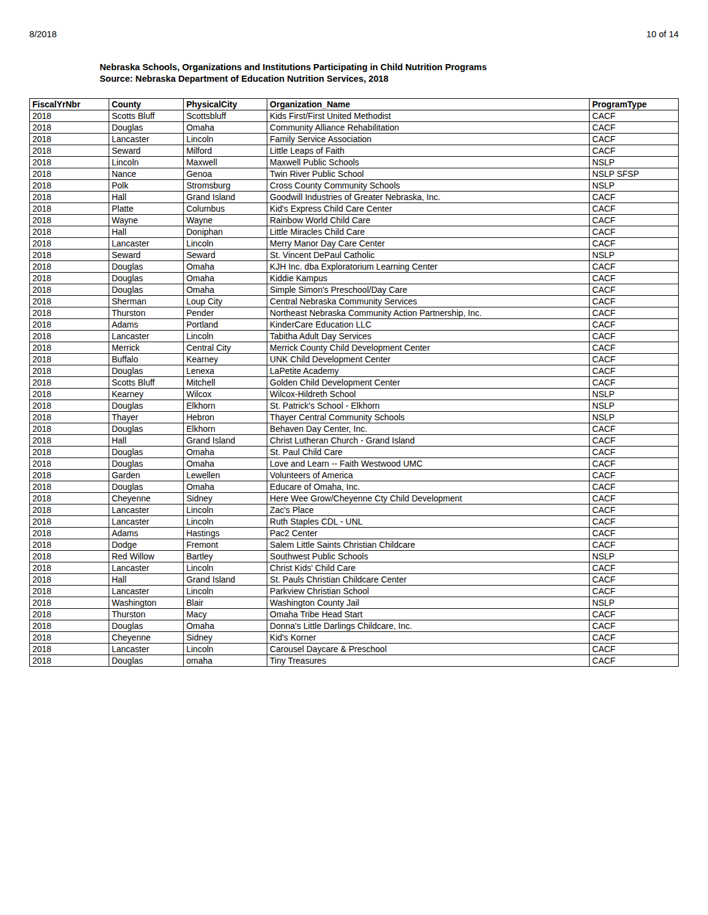8/2018 10 of 14
Nebraska Schools, Organizations and Institutions Participating in Child Nutrition Programs
Source: Nebraska Department of Education Nutrition Services, 2018
| FiscalYrNbr | County | PhysicalCity | Organization_Name | ProgramType |
| --- | --- | --- | --- | --- |
| 2018 | Scotts Bluff | Scottsbluff | Kids First/First United Methodist | CACF |
| 2018 | Douglas | Omaha | Community Alliance Rehabilitation | CACF |
| 2018 | Lancaster | Lincoln | Family Service Association | CACF |
| 2018 | Seward | Milford | Little Leaps of Faith | CACF |
| 2018 | Lincoln | Maxwell | Maxwell Public Schools | NSLP |
| 2018 | Nance | Genoa | Twin River Public School | NSLP SFSP |
| 2018 | Polk | Stromsburg | Cross County Community Schools | NSLP |
| 2018 | Hall | Grand Island | Goodwill Industries of Greater Nebraska, Inc. | CACF |
| 2018 | Platte | Columbus | Kid's Express Child Care Center | CACF |
| 2018 | Wayne | Wayne | Rainbow World Child Care | CACF |
| 2018 | Hall | Doniphan | Little Miracles Child Care | CACF |
| 2018 | Lancaster | Lincoln | Merry Manor Day Care Center | CACF |
| 2018 | Seward | Seward | St. Vincent DePaul Catholic | NSLP |
| 2018 | Douglas | Omaha | KJH Inc. dba Exploratorium Learning Center | CACF |
| 2018 | Douglas | Omaha | Kiddie Kampus | CACF |
| 2018 | Douglas | Omaha | Simple Simon's Preschool/Day Care | CACF |
| 2018 | Sherman | Loup City | Central Nebraska Community Services | CACF |
| 2018 | Thurston | Pender | Northeast Nebraska Community Action Partnership, Inc. | CACF |
| 2018 | Adams | Portland | KinderCare Education LLC | CACF |
| 2018 | Lancaster | Lincoln | Tabitha Adult Day Services | CACF |
| 2018 | Merrick | Central City | Merrick County Child Development Center | CACF |
| 2018 | Buffalo | Kearney | UNK Child Development Center | CACF |
| 2018 | Douglas | Lenexa | LaPetite Academy | CACF |
| 2018 | Scotts Bluff | Mitchell | Golden Child Development Center | CACF |
| 2018 | Kearney | Wilcox | Wilcox-Hildreth School | NSLP |
| 2018 | Douglas | Elkhorn | St. Patrick's School - Elkhorn | NSLP |
| 2018 | Thayer | Hebron | Thayer Central Community Schools | NSLP |
| 2018 | Douglas | Elkhorn | Behaven Day Center, Inc. | CACF |
| 2018 | Hall | Grand Island | Christ Lutheran Church - Grand Island | CACF |
| 2018 | Douglas | Omaha | St. Paul Child Care | CACF |
| 2018 | Douglas | Omaha | Love and Learn -- Faith Westwood UMC | CACF |
| 2018 | Garden | Lewellen | Volunteers of America | CACF |
| 2018 | Douglas | Omaha | Educare of Omaha, Inc. | CACF |
| 2018 | Cheyenne | Sidney | Here Wee Grow/Cheyenne Cty Child Development | CACF |
| 2018 | Lancaster | Lincoln | Zac's Place | CACF |
| 2018 | Lancaster | Lincoln | Ruth Staples CDL - UNL | CACF |
| 2018 | Adams | Hastings | Pac2 Center | CACF |
| 2018 | Dodge | Fremont | Salem Little Saints Christian Childcare | CACF |
| 2018 | Red Willow | Bartley | Southwest Public Schools | NSLP |
| 2018 | Lancaster | Lincoln | Christ Kids' Child Care | CACF |
| 2018 | Hall | Grand Island | St. Pauls Christian Childcare Center | CACF |
| 2018 | Lancaster | Lincoln | Parkview Christian School | CACF |
| 2018 | Washington | Blair | Washington County Jail | NSLP |
| 2018 | Thurston | Macy | Omaha Tribe Head Start | CACF |
| 2018 | Douglas | Omaha | Donna's Little Darlings Childcare, Inc. | CACF |
| 2018 | Cheyenne | Sidney | Kid's Korner | CACF |
| 2018 | Lancaster | Lincoln | Carousel Daycare & Preschool | CACF |
| 2018 | Douglas | omaha | Tiny Treasures | CACF |